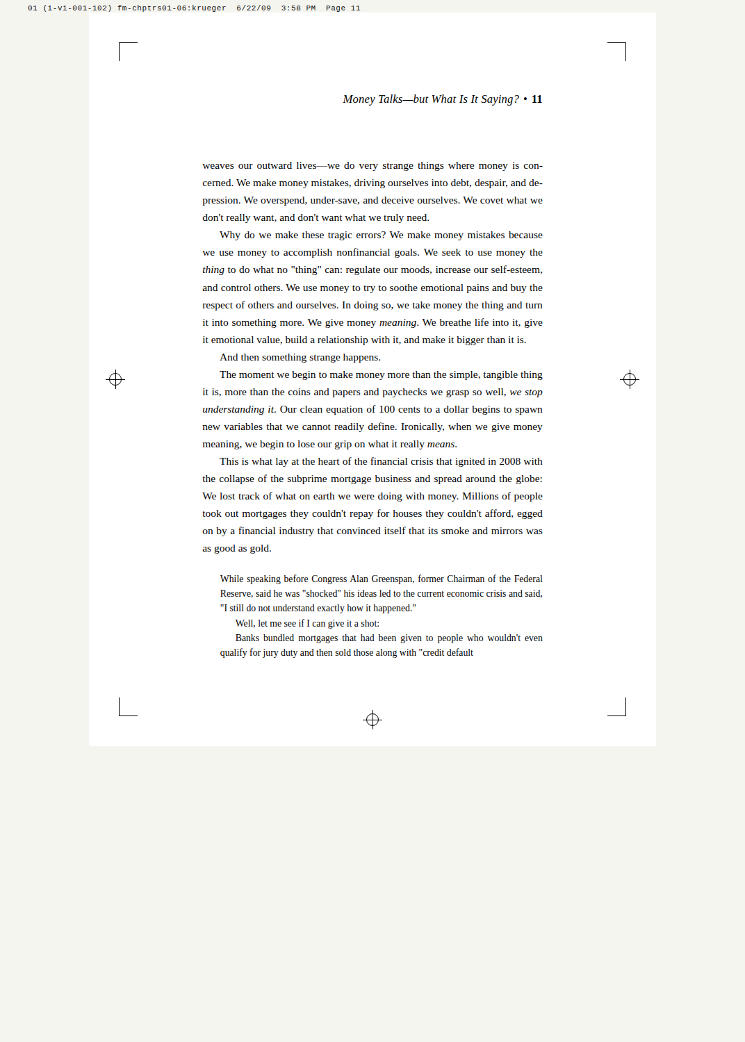01 (i-vi-001-102) fm-chptrs01-06:krueger 6/22/09 3:58 PM Page 11
Money Talks—but What Is It Saying?•11
weaves our outward lives—we do very strange things where money is concerned. We make money mistakes, driving ourselves into debt, despair, and depression. We overspend, under-save, and deceive ourselves. We covet what we don't really want, and don't want what we truly need.
Why do we make these tragic errors? We make money mistakes because we use money to accomplish nonfinancial goals. We seek to use money the thing to do what no "thing" can: regulate our moods, increase our self-esteem, and control others. We use money to try to soothe emotional pains and buy the respect of others and ourselves. In doing so, we take money the thing and turn it into something more. We give money meaning. We breathe life into it, give it emotional value, build a relationship with it, and make it bigger than it is.
And then something strange happens.
The moment we begin to make money more than the simple, tangible thing it is, more than the coins and papers and paychecks we grasp so well, we stop understanding it. Our clean equation of 100 cents to a dollar begins to spawn new variables that we cannot readily define. Ironically, when we give money meaning, we begin to lose our grip on what it really means.
This is what lay at the heart of the financial crisis that ignited in 2008 with the collapse of the subprime mortgage business and spread around the globe: We lost track of what on earth we were doing with money. Millions of people took out mortgages they couldn't repay for houses they couldn't afford, egged on by a financial industry that convinced itself that its smoke and mirrors was as good as gold.
While speaking before Congress Alan Greenspan, former Chairman of the Federal Reserve, said he was "shocked" his ideas led to the current economic crisis and said, "I still do not understand exactly how it happened."
Well, let me see if I can give it a shot:
Banks bundled mortgages that had been given to people who wouldn't even qualify for jury duty and then sold those along with "credit default